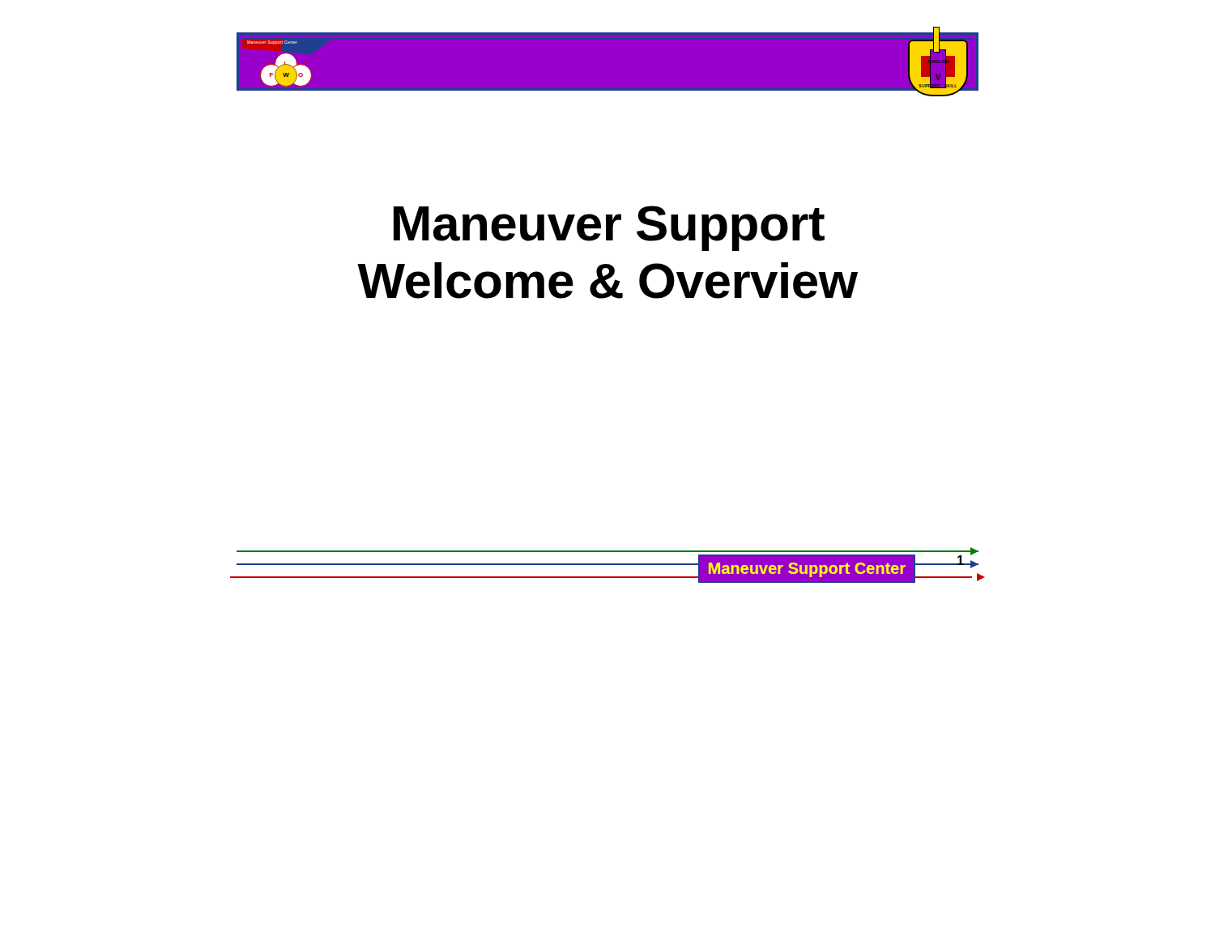Maneuver Support Center
L
F
O
W
THROUGH
V
SUPPORT SKILL
Maneuver Support
Welcome & Overview
Maneuver Support Center
1